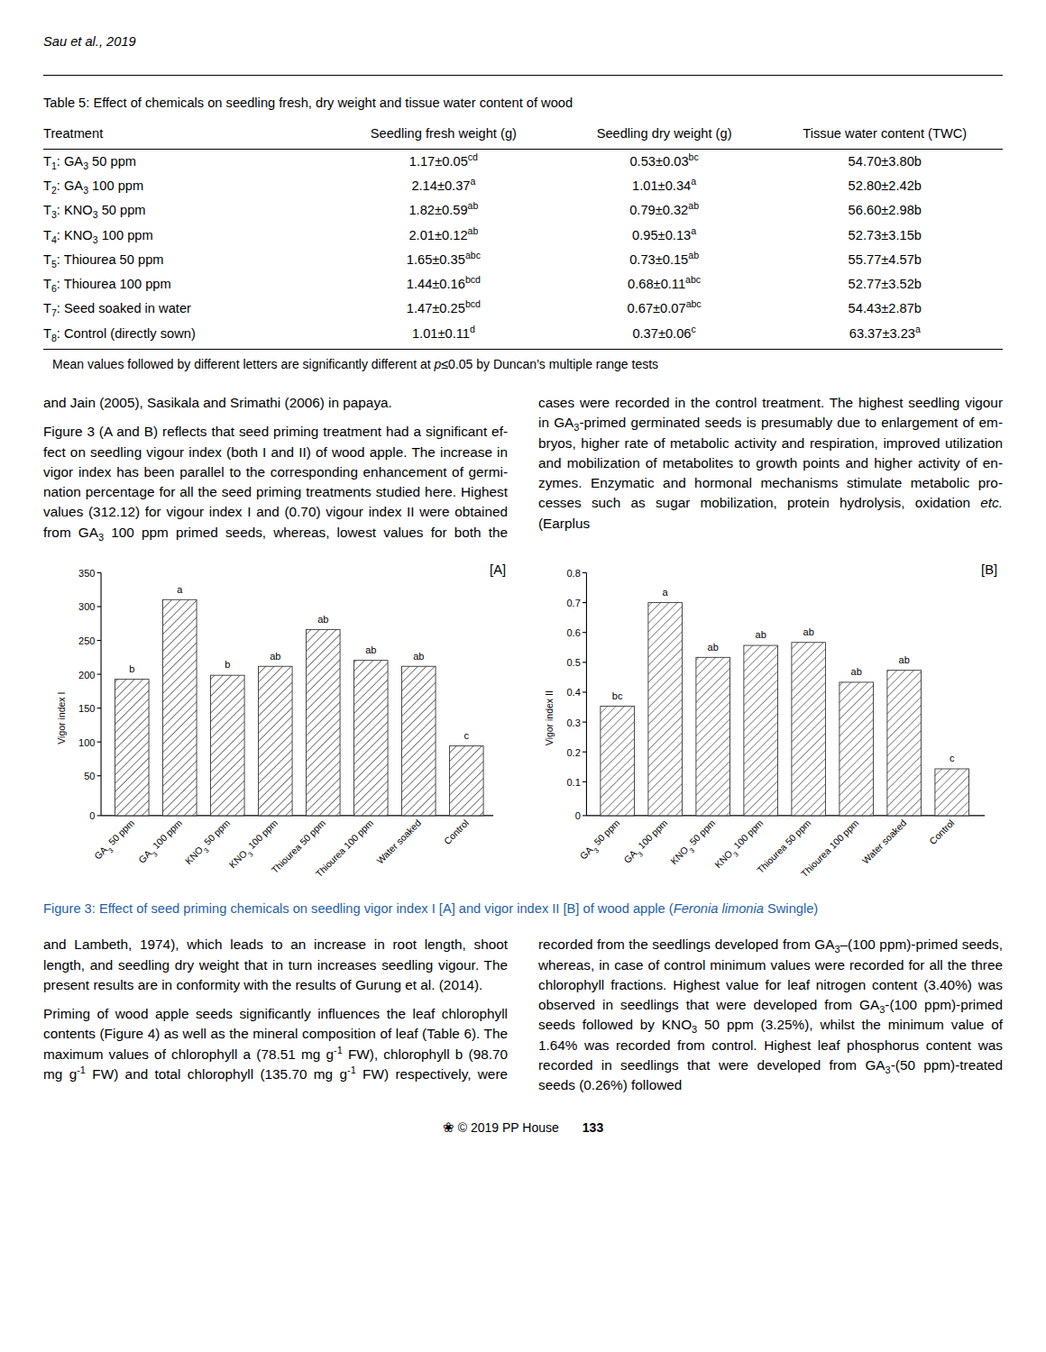Sau et al., 2019
Table 5: Effect of chemicals on seedling fresh, dry weight and tissue water content of wood
| Treatment | Seedling fresh weight (g) | Seedling dry weight (g) | Tissue water content (TWC) |
| --- | --- | --- | --- |
| T 1 : GA 3 50 ppm | 1.17±0.05 cd | 0.53±0.03 bc | 54.70±3.80b |
| T 2 : GA 3 100 ppm | 2.14±0.37 a | 1.01±0.34 a | 52.80±2.42b |
| T 3 : KNO 3 50 ppm | 1.82±0.59 ab | 0.79±0.32 ab | 56.60±2.98b |
| T 4 : KNO 3 100 ppm | 2.01±0.12 ab | 0.95±0.13 a | 52.73±3.15b |
| T 5 : Thiourea 50 ppm | 1.65±0.35 abc | 0.73±0.15 ab | 55.77±4.57b |
| T 6 : Thiourea 100 ppm | 1.44±0.16 bcd | 0.68±0.11 abc | 52.77±3.52b |
| T 7 : Seed soaked in water | 1.47±0.25 bcd | 0.67±0.07 abc | 54.43±2.87b |
| T 8 : Control (directly sown) | 1.01±0.11 d | 0.37±0.06 c | 63.37±3.23 a |
Mean values followed by different letters are significantly different at p≤0.05 by Duncan's multiple range tests
and Jain (2005), Sasikala and Srimathi (2006) in papaya.
Figure 3 (A and B) reflects that seed priming treatment had a significant effect on seedling vigour index (both I and II) of wood apple. The increase in vigor index has been parallel to the corresponding enhancement of germination percentage for all the seed priming treatments studied here. Highest values (312.12) for vigour index I and (0.70) vigour index II were obtained from GA3 100 ppm primed seeds, whereas, lowest values for both the cases were recorded in the control treatment. The highest seedling vigour in GA3-primed germinated seeds is presumably due to enlargement of embryos, higher rate of metabolic activity and respiration, improved utilization and mobilization of metabolites to growth points and higher activity of enzymes. Enzymatic and hormonal mechanisms stimulate metabolic processes such as sugar mobilization, protein hydrolysis, oxidation etc. (Earplus
[A]
350 300 250 200 150 100 50 0 Vigor index I b a b ab ab ab ab c GA3 50 ppm GA3 100 ppm KNO3 50 ppm KNO3 100 ppm Thiourea 50 ppm Thiourea 100 ppm Water soaked Control
[B]
0.8 0.7 0.6 0.5 0.4 0.3 0.2 0.1 0 Vigor index II bc a ab ab ab ab ab c GA3 50 ppm GA3 100 ppm KNO3 50 ppm KNO3 100 ppm Thiourea 50 ppm Thiourea 100 ppm Water soaked Control
Figure 3: Effect of seed priming chemicals on seedling vigor index I [A] and vigor index II [B] of wood apple (Feronia limonia Swingle)
and Lambeth, 1974), which leads to an increase in root length, shoot length, and seedling dry weight that in turn increases seedling vigour. The present results are in conformity with the results of Gurung et al. (2014).
Priming of wood apple seeds significantly influences the leaf chlorophyll contents (Figure 4) as well as the mineral composition of leaf (Table 6). The maximum values of chlorophyll a (78.51 mg g-1 FW), chlorophyll b (98.70 mg g-1 FW) and total chlorophyll (135.70 mg g-1 FW) respectively, were recorded from the seedlings developed from GA3–(100 ppm)-primed seeds, whereas, in case of control minimum values were recorded for all the three chlorophyll fractions. Highest value for leaf nitrogen content (3.40%) was observed in seedlings that were developed from GA3-(100 ppm)-primed seeds followed by KNO3 50 ppm (3.25%), whilst the minimum value of 1.64% was recorded from control. Highest leaf phosphorus content was recorded in seedlings that were developed from GA3-(50 ppm)-treated seeds (0.26%) followed
❀© 2019 PP House133